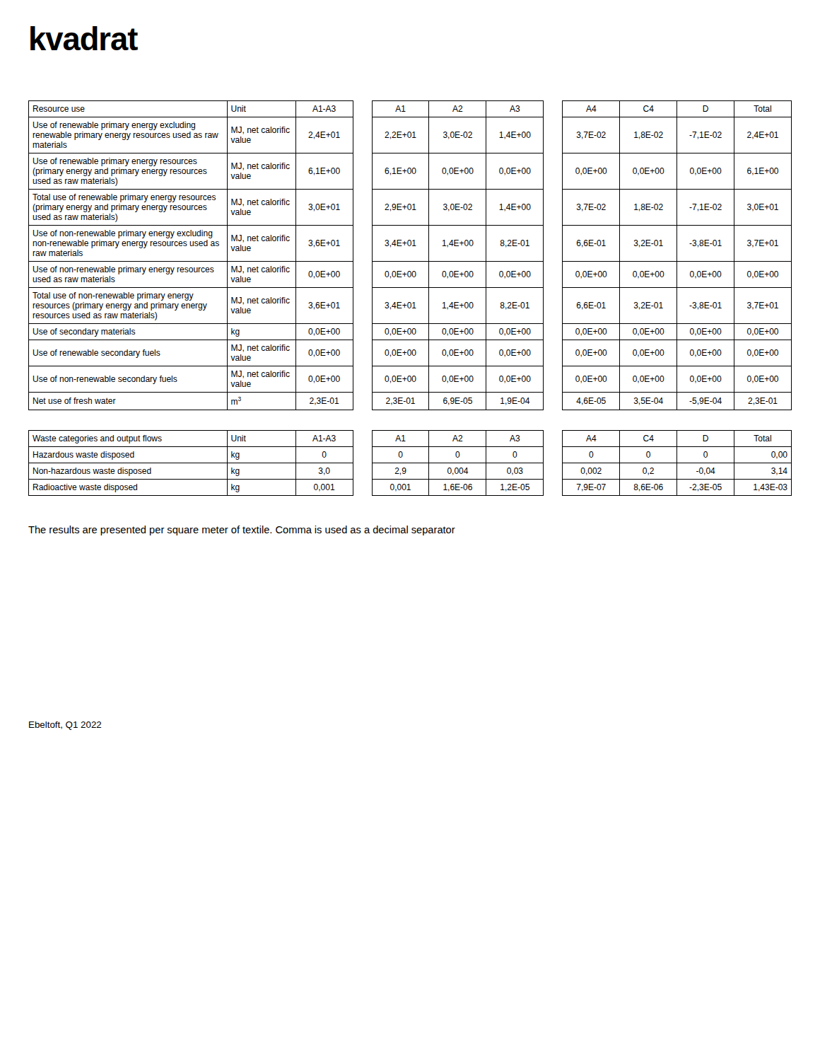kvadrat
| Resource use | Unit | A1-A3 | | A1 | A2 | A3 | | A4 | C4 | D | Total |
| --- | --- | --- | --- | --- | --- | --- | --- | --- | --- | --- | --- |
| Use of renewable primary energy excluding renewable primary energy resources used as raw materials | MJ, net calorific value | 2,4E+01 | | 2,2E+01 | 3,0E-02 | 1,4E+00 | | 3,7E-02 | 1,8E-02 | -7,1E-02 | 2,4E+01 |
| Use of renewable primary energy resources (primary energy and primary energy resources used as raw materials) | MJ, net calorific value | 6,1E+00 | | 6,1E+00 | 0,0E+00 | 0,0E+00 | | 0,0E+00 | 0,0E+00 | 0,0E+00 | 6,1E+00 |
| Total use of renewable primary energy resources (primary energy and primary energy resources used as raw materials) | MJ, net calorific value | 3,0E+01 | | 2,9E+01 | 3,0E-02 | 1,4E+00 | | 3,7E-02 | 1,8E-02 | -7,1E-02 | 3,0E+01 |
| Use of non-renewable primary energy excluding non-renewable primary energy resources used as raw materials | MJ, net calorific value | 3,6E+01 | | 3,4E+01 | 1,4E+00 | 8,2E-01 | | 6,6E-01 | 3,2E-01 | -3,8E-01 | 3,7E+01 |
| Use of non-renewable primary energy resources used as raw materials | MJ, net calorific value | 0,0E+00 | | 0,0E+00 | 0,0E+00 | 0,0E+00 | | 0,0E+00 | 0,0E+00 | 0,0E+00 | 0,0E+00 |
| Total use of non-renewable primary energy resources (primary energy and primary energy resources used as raw materials) | MJ, net calorific value | 3,6E+01 | | 3,4E+01 | 1,4E+00 | 8,2E-01 | | 6,6E-01 | 3,2E-01 | -3,8E-01 | 3,7E+01 |
| Use of secondary materials | kg | 0,0E+00 | | 0,0E+00 | 0,0E+00 | 0,0E+00 | | 0,0E+00 | 0,0E+00 | 0,0E+00 | 0,0E+00 |
| Use of renewable secondary fuels | MJ, net calorific value | 0,0E+00 | | 0,0E+00 | 0,0E+00 | 0,0E+00 | | 0,0E+00 | 0,0E+00 | 0,0E+00 | 0,0E+00 |
| Use of non-renewable secondary fuels | MJ, net calorific value | 0,0E+00 | | 0,0E+00 | 0,0E+00 | 0,0E+00 | | 0,0E+00 | 0,0E+00 | 0,0E+00 | 0,0E+00 |
| Net use of fresh water | m 3 | 2,3E-01 | | 2,3E-01 | 6,9E-05 | 1,9E-04 | | 4,6E-05 | 3,5E-04 | -5,9E-04 | 2,3E-01 |
| Waste categories and output flows | Unit | A1-A3 | | A1 | A2 | A3 | | A4 | C4 | D | Total |
| --- | --- | --- | --- | --- | --- | --- | --- | --- | --- | --- | --- |
| Hazardous waste disposed | kg | 0 | | 0 | 0 | 0 | | 0 | 0 | 0 | 0,00 |
| Non-hazardous waste disposed | kg | 3,0 | | 2,9 | 0,004 | 0,03 | | 0,002 | 0,2 | -0,04 | 3,14 |
| Radioactive waste disposed | kg | 0,001 | | 0,001 | 1,6E-06 | 1,2E-05 | | 7,9E-07 | 8,6E-06 | -2,3E-05 | 1,43E-03 |
The results are presented per square meter of textile. Comma is used as a decimal separator
Ebeltoft, Q1 2022